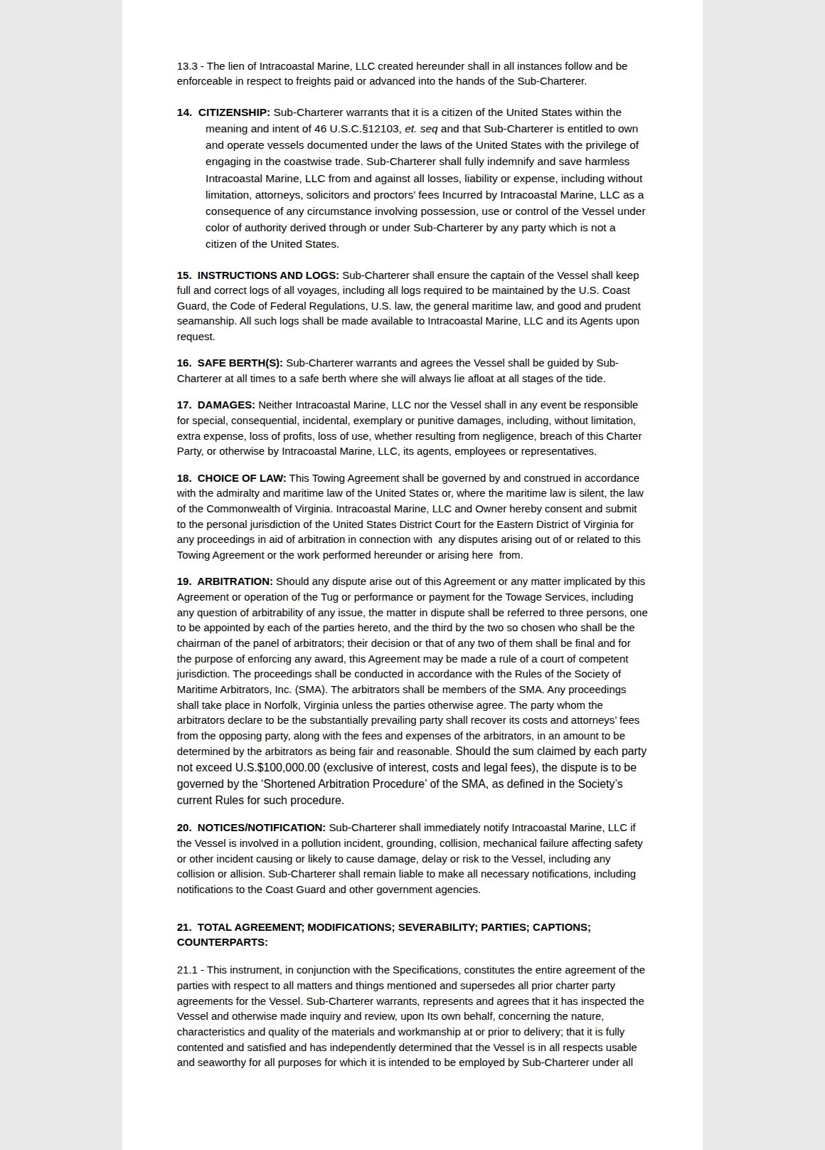13.3 - The lien of Intracoastal Marine, LLC created hereunder shall in all instances follow and be enforceable in respect to freights paid or advanced into the hands of the Sub-Charterer.
14. CITIZENSHIP: Sub-Charterer warrants that it is a citizen of the United States within the meaning and intent of 46 U.S.C.§12103, et. seq and that Sub-Charterer is entitled to own and operate vessels documented under the laws of the United States with the privilege of engaging in the coastwise trade. Sub-Charterer shall fully indemnify and save harmless Intracoastal Marine, LLC from and against all losses, liability or expense, including without limitation, attorneys, solicitors and proctors’ fees Incurred by Intracoastal Marine, LLC as a consequence of any circumstance involving possession, use or control of the Vessel under color of authority derived through or under Sub-Charterer by any party which is not a citizen of the United States.
15. INSTRUCTIONS AND LOGS: Sub-Charterer shall ensure the captain of the Vessel shall keep full and correct logs of all voyages, including all logs required to be maintained by the U.S. Coast Guard, the Code of Federal Regulations, U.S. law, the general maritime law, and good and prudent seamanship. All such logs shall be made available to Intracoastal Marine, LLC and its Agents upon request.
16. SAFE BERTH(S): Sub-Charterer warrants and agrees the Vessel shall be guided by Sub-Charterer at all times to a safe berth where she will always lie afloat at all stages of the tide.
17. DAMAGES: Neither Intracoastal Marine, LLC nor the Vessel shall in any event be responsible for special, consequential, incidental, exemplary or punitive damages, including, without limitation, extra expense, loss of profits, loss of use, whether resulting from negligence, breach of this Charter Party, or otherwise by Intracoastal Marine, LLC, its agents, employees or representatives.
18. CHOICE OF LAW: This Towing Agreement shall be governed by and construed in accordance with the admiralty and maritime law of the United States or, where the maritime law is silent, the law of the Commonwealth of Virginia. Intracoastal Marine, LLC and Owner hereby consent and submit to the personal jurisdiction of the United States District Court for the Eastern District of Virginia for any proceedings in aid of arbitration in connection with any disputes arising out of or related to this Towing Agreement or the work performed hereunder or arising here from.
19. ARBITRATION: Should any dispute arise out of this Agreement or any matter implicated by this Agreement or operation of the Tug or performance or payment for the Towage Services, including any question of arbitrability of any issue, the matter in dispute shall be referred to three persons, one to be appointed by each of the parties hereto, and the third by the two so chosen who shall be the chairman of the panel of arbitrators; their decision or that of any two of them shall be final and for the purpose of enforcing any award, this Agreement may be made a rule of a court of competent jurisdiction. The proceedings shall be conducted in accordance with the Rules of the Society of Maritime Arbitrators, Inc. (SMA). The arbitrators shall be members of the SMA. Any proceedings shall take place in Norfolk, Virginia unless the parties otherwise agree. The party whom the arbitrators declare to be the substantially prevailing party shall recover its costs and attorneys’ fees from the opposing party, along with the fees and expenses of the arbitrators, in an amount to be determined by the arbitrators as being fair and reasonable. Should the sum claimed by each party not exceed U.S.$100,000.00 (exclusive of interest, costs and legal fees), the dispute is to be governed by the ‘Shortened Arbitration Procedure’ of the SMA, as defined in the Society’s current Rules for such procedure.
20. NOTICES/NOTIFICATION: Sub-Charterer shall immediately notify Intracoastal Marine, LLC if the Vessel is involved in a pollution incident, grounding, collision, mechanical failure affecting safety or other incident causing or likely to cause damage, delay or risk to the Vessel, including any collision or allision. Sub-Charterer shall remain liable to make all necessary notifications, including notifications to the Coast Guard and other government agencies.
21. TOTAL AGREEMENT; MODIFICATIONS; SEVERABILITY; PARTIES; CAPTIONS; COUNTERPARTS:
21.1 - This instrument, in conjunction with the Specifications, constitutes the entire agreement of the parties with respect to all matters and things mentioned and supersedes all prior charter party agreements for the Vessel. Sub-Charterer warrants, represents and agrees that it has inspected the Vessel and otherwise made inquiry and review, upon Its own behalf, concerning the nature, characteristics and quality of the materials and workmanship at or prior to delivery; that it is fully contented and satisfied and has independently determined that the Vessel is in all respects usable and seaworthy for all purposes for which it is intended to be employed by Sub-Charterer under all